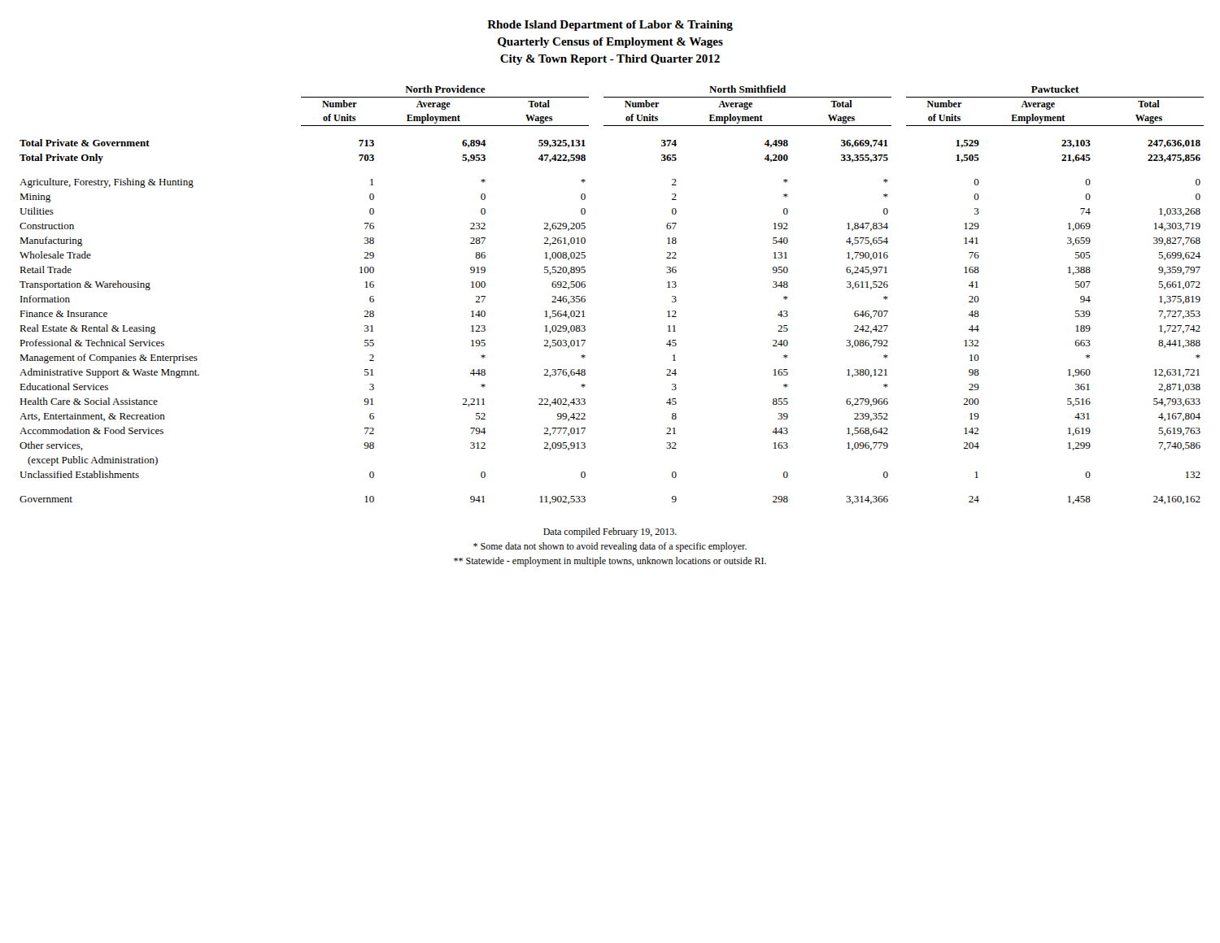Rhode Island Department of Labor & Training
Quarterly Census of Employment & Wages
City & Town Report - Third Quarter 2012
| | North Providence | | North Smithfield | | Pawtucket |
| --- | --- | --- | --- | --- | --- |
| | Number | Average | Total | | Number | Average | Total | | Number | Average | Total |
| | of Units | Employment | Wages | | of Units | Employment | Wages | | of Units | Employment | Wages |
| Total Private & Government | 713 | 6,894 | 59,325,131 | | 374 | 4,498 | 36,669,741 | | 1,529 | 23,103 | 247,636,018 |
| Total Private Only | 703 | 5,953 | 47,422,598 | | 365 | 4,200 | 33,355,375 | | 1,505 | 21,645 | 223,475,856 |
| Agriculture, Forestry, Fishing & Hunting | 1 | * | * | | 2 | * | * | | 0 | 0 | 0 |
| Mining | 0 | 0 | 0 | | 2 | * | * | | 0 | 0 | 0 |
| Utilities | 0 | 0 | 0 | | 0 | 0 | 0 | | 3 | 74 | 1,033,268 |
| Construction | 76 | 232 | 2,629,205 | | 67 | 192 | 1,847,834 | | 129 | 1,069 | 14,303,719 |
| Manufacturing | 38 | 287 | 2,261,010 | | 18 | 540 | 4,575,654 | | 141 | 3,659 | 39,827,768 |
| Wholesale Trade | 29 | 86 | 1,008,025 | | 22 | 131 | 1,790,016 | | 76 | 505 | 5,699,624 |
| Retail Trade | 100 | 919 | 5,520,895 | | 36 | 950 | 6,245,971 | | 168 | 1,388 | 9,359,797 |
| Transportation & Warehousing | 16 | 100 | 692,506 | | 13 | 348 | 3,611,526 | | 41 | 507 | 5,661,072 |
| Information | 6 | 27 | 246,356 | | 3 | * | * | | 20 | 94 | 1,375,819 |
| Finance & Insurance | 28 | 140 | 1,564,021 | | 12 | 43 | 646,707 | | 48 | 539 | 7,727,353 |
| Real Estate & Rental & Leasing | 31 | 123 | 1,029,083 | | 11 | 25 | 242,427 | | 44 | 189 | 1,727,742 |
| Professional & Technical Services | 55 | 195 | 2,503,017 | | 45 | 240 | 3,086,792 | | 132 | 663 | 8,441,388 |
| Management of Companies & Enterprises | 2 | * | * | | 1 | * | * | | 10 | * | * |
| Administrative Support & Waste Mngmnt. | 51 | 448 | 2,376,648 | | 24 | 165 | 1,380,121 | | 98 | 1,960 | 12,631,721 |
| Educational Services | 3 | * | * | | 3 | * | * | | 29 | 361 | 2,871,038 |
| Health Care & Social Assistance | 91 | 2,211 | 22,402,433 | | 45 | 855 | 6,279,966 | | 200 | 5,516 | 54,793,633 |
| Arts, Entertainment, & Recreation | 6 | 52 | 99,422 | | 8 | 39 | 239,352 | | 19 | 431 | 4,167,804 |
| Accommodation & Food Services | 72 | 794 | 2,777,017 | | 21 | 443 | 1,568,642 | | 142 | 1,619 | 5,619,763 |
| Other services, | 98 | 312 | 2,095,913 | | 32 | 163 | 1,096,779 | | 204 | 1,299 | 7,740,586 |
| (except Public Administration) | |
| Unclassified Establishments | 0 | 0 | 0 | | 0 | 0 | 0 | | 1 | 0 | 132 |
| Government | 10 | 941 | 11,902,533 | | 9 | 298 | 3,314,366 | | 24 | 1,458 | 24,160,162 |
Data compiled February 19, 2013.
* Some data not shown to avoid revealing data of a specific employer.
** Statewide - employment in multiple towns, unknown locations or outside RI.